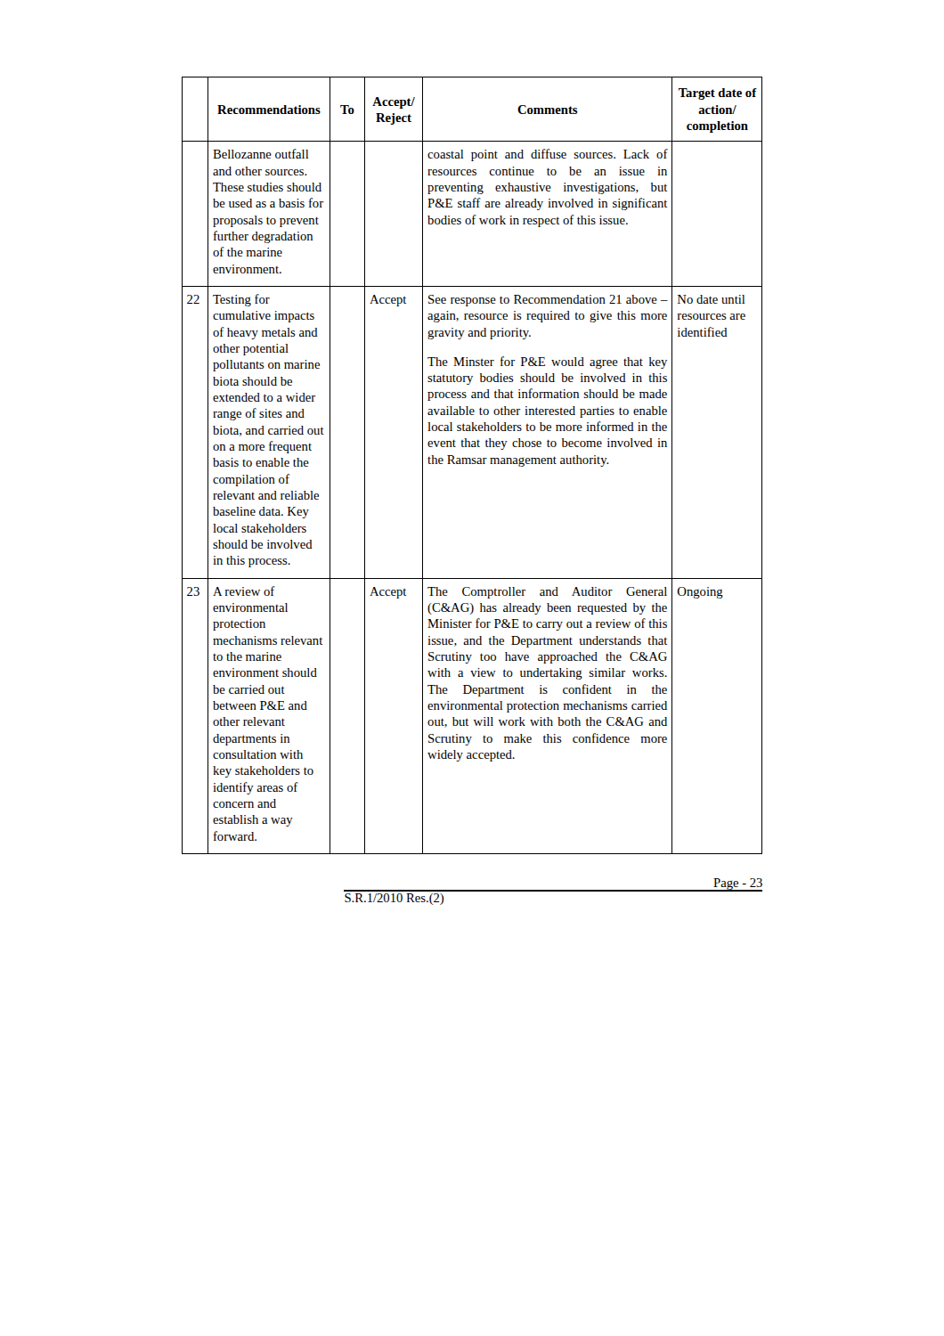| | Recommendations | To | Accept/ Reject | Comments | Target date of action/ completion |
| --- | --- | --- | --- | --- | --- |
| | Bellozanne outfall and other sources. These studies should be used as a basis for proposals to prevent further degradation of the marine environment. | | | coastal point and diffuse sources. Lack of resources continue to be an issue in preventing exhaustive investigations, but P&E staff are already involved in significant bodies of work in respect of this issue. | |
| 22 | Testing for cumulative impacts of heavy metals and other potential pollutants on marine biota should be extended to a wider range of sites and biota, and carried out on a more frequent basis to enable the compilation of relevant and reliable baseline data. Key local stakeholders should be involved in this process. | | Accept | See response to Recommendation 21 above – again, resource is required to give this more gravity and priority. The Minster for P&E would agree that key statutory bodies should be involved in this process and that information should be made available to other interested parties to enable local stakeholders to be more informed in the event that they chose to become involved in the Ramsar management authority. | No date until resources are identified |
| 23 | A review of environmental protection mechanisms relevant to the marine environment should be carried out between P&E and other relevant departments in consultation with key stakeholders to identify areas of concern and establish a way forward. | | Accept | The Comptroller and Auditor General (C&AG) has already been requested by the Minister for P&E to carry out a review of this issue, and the Department understands that Scrutiny too have approached the C&AG with a view to undertaking similar works. The Department is confident in the environmental protection mechanisms carried out, but will work with both the C&AG and Scrutiny to make this confidence more widely accepted. | Ongoing |
Page - 23
S.R.1/2010 Res.(2)